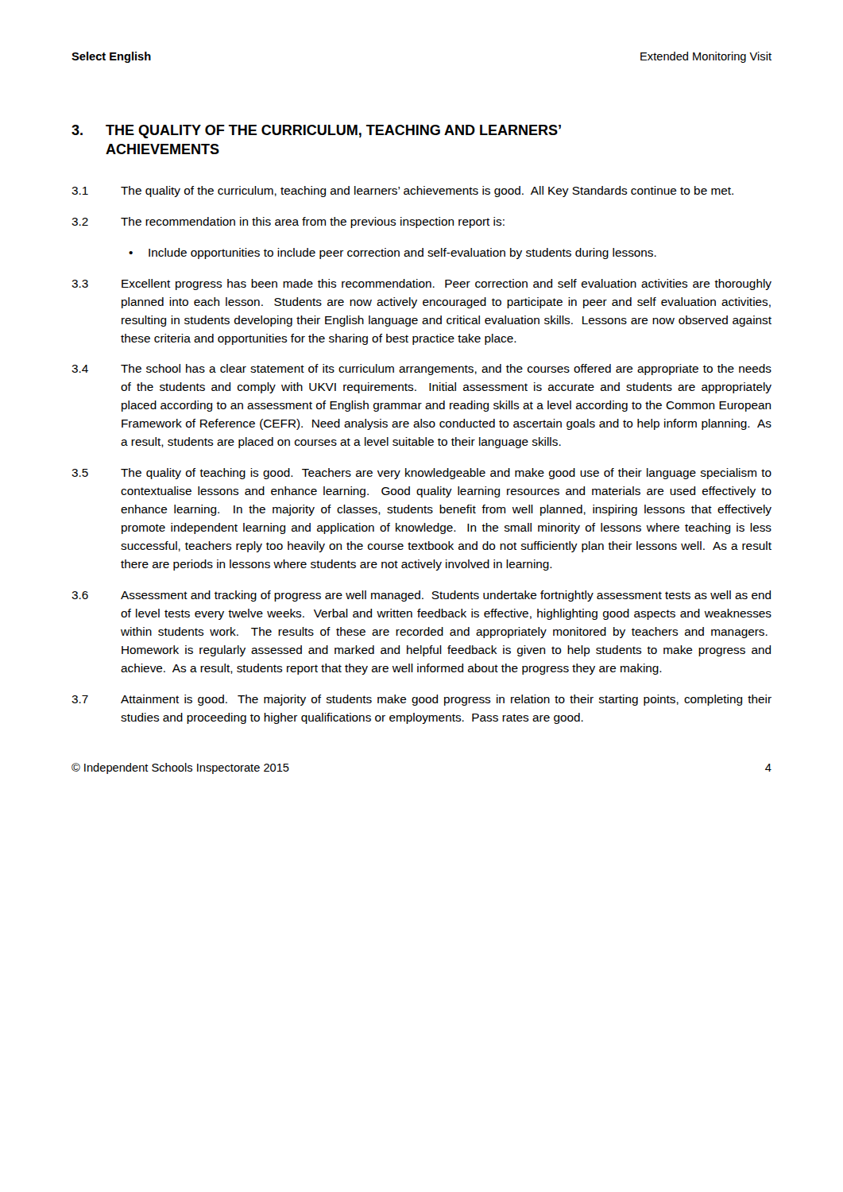Select English Extended Monitoring Visit
3. THE QUALITY OF THE CURRICULUM, TEACHING AND LEARNERS’ ACHIEVEMENTS
3.1
The quality of the curriculum, teaching and learners’ achievements is good. All Key Standards continue to be met.
3.2
The recommendation in this area from the previous inspection report is:
Include opportunities to include peer correction and self-evaluation by students during lessons.
3.3
Excellent progress has been made this recommendation. Peer correction and self evaluation activities are thoroughly planned into each lesson. Students are now actively encouraged to participate in peer and self evaluation activities, resulting in students developing their English language and critical evaluation skills. Lessons are now observed against these criteria and opportunities for the sharing of best practice take place.
3.4
The school has a clear statement of its curriculum arrangements, and the courses offered are appropriate to the needs of the students and comply with UKVI requirements. Initial assessment is accurate and students are appropriately placed according to an assessment of English grammar and reading skills at a level according to the Common European Framework of Reference (CEFR). Need analysis are also conducted to ascertain goals and to help inform planning. As a result, students are placed on courses at a level suitable to their language skills.
3.5
The quality of teaching is good. Teachers are very knowledgeable and make good use of their language specialism to contextualise lessons and enhance learning. Good quality learning resources and materials are used effectively to enhance learning. In the majority of classes, students benefit from well planned, inspiring lessons that effectively promote independent learning and application of knowledge. In the small minority of lessons where teaching is less successful, teachers reply too heavily on the course textbook and do not sufficiently plan their lessons well. As a result there are periods in lessons where students are not actively involved in learning.
3.6
Assessment and tracking of progress are well managed. Students undertake fortnightly assessment tests as well as end of level tests every twelve weeks. Verbal and written feedback is effective, highlighting good aspects and weaknesses within students work. The results of these are recorded and appropriately monitored by teachers and managers. Homework is regularly assessed and marked and helpful feedback is given to help students to make progress and achieve. As a result, students report that they are well informed about the progress they are making.
3.7
Attainment is good. The majority of students make good progress in relation to their starting points, completing their studies and proceeding to higher qualifications or employments. Pass rates are good.
© Independent Schools Inspectorate 2015 4